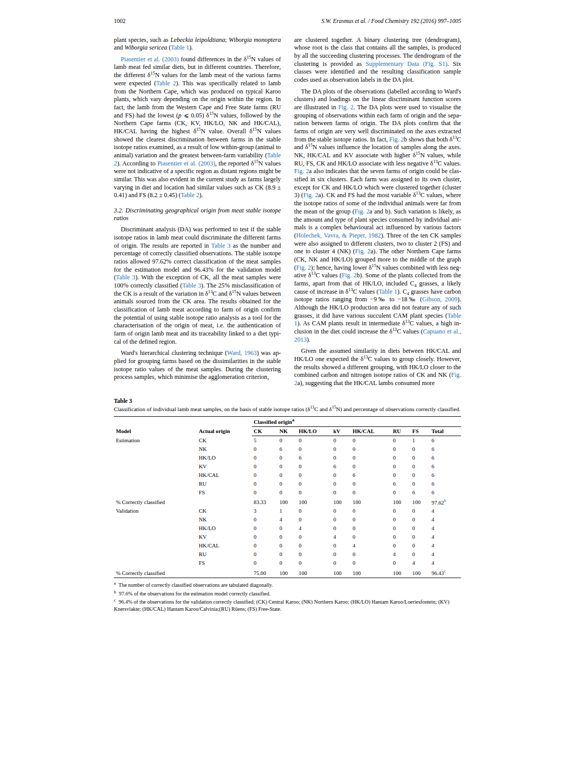1002
S.W. Erasmus et al. / Food Chemistry 192 (2016) 997–1005
plant species, such as Lebeckia leipoldtiana; Wiborgia monoptera and Wiborgia sericea (Table 1).
Piasentier et al. (2003) found differences in the δ15N values of lamb meat fed similar diets, but in different countries. Therefore, the different δ15N values for the lamb meat of the various farms were expected (Table 2). This was specifically related to lamb from the Northern Cape, which was produced on typical Karoo plants, which vary depending on the origin within the region. In fact, the lamb from the Western Cape and Free State farms (RU and FS) had the lowest (p ⩽ 0.05) δ15N values, followed by the Northern Cape farms (CK, KV, HK/LO, NK and HK/CAL), HK/CAL having the highest δ15N value. Overall δ15N values showed the clearest discrimination between farms in the stable isotope ratios examined, as a result of low within-group (animal to animal) variation and the greatest between-farm variability (Table 2). According to Piasentier et al. (2003), the reported δ15N values were not indicative of a specific region as distant regions might be similar. This was also evident in the current study as farms largely varying in diet and location had similar values such as CK (8.9 ± 0.41) and FS (8.2 ± 0.45) (Table 2).
3.2. Discriminating geographical origin from meat stable isotope ratios
Discriminant analysis (DA) was performed to test if the stable isotope ratios in lamb meat could discriminate the different farms of origin. The results are reported in Table 3 as the number and percentage of correctly classified observations. The stable isotope ratios allowed 97.62% correct classification of the meat samples for the estimation model and 96.43% for the validation model (Table 3). With the exception of CK, all the meat samples were 100% correctly classified (Table 3). The 25% misclassification of the CK is a result of the variation in δ13C and δ15N values between animals sourced from the CK area. The results obtained for the classification of lamb meat according to farm of origin confirm the potential of using stable isotope ratio analysis as a tool for the characterisation of the origin of meat, i.e. the authentication of farm of origin lamb meat and its traceability linked to a diet typical of the defined region.
Ward's hierarchical clustering technique (Ward, 1963) was applied for grouping farms based on the dissimilarities in the stable isotope ratio values of the meat samples. During the clustering process samples, which minimise the agglomeration criterion,
are clustered together. A binary clustering tree (dendrogram), whose root is the class that contains all the samples, is produced by all the succeeding clustering processes. The dendrogram of the clustering is provided as Supplementary Data (Fig. S1). Six classes were identified and the resulting classification sample codes used as observation labels in the DA plot.
The DA plots of the observations (labelled according to Ward's clusters) and loadings on the linear discriminant function scores are illustrated in Fig. 2. The DA plots were used to visualise the grouping of observations within each farm of origin and the separation between farms of origin. The DA plots confirm that the farms of origin are very well discriminated on the axes extracted from the stable isotope ratios. In fact, Fig. 2b shows that both δ13C and δ15N values influence the location of samples along the axes. NK, HK/CAL and KV associate with higher δ15N values, while RU, FS, CK and HK/LO associate with less negative δ13C values. Fig. 2a also indicates that the seven farms of origin could be classified in six clusters. Each farm was assigned to its own cluster, except for CK and HK/LO which were clustered together (cluster 3) (Fig. 2a). CK and FS had the most variable δ13C values, where the isotope ratios of some of the individual animals were far from the mean of the group (Fig. 2a and b). Such variation is likely, as the amount and type of plant species consumed by individual animals is a complex behavioural act influenced by various factors (Holechek, Vavra, & Pieper, 1982). Three of the ten CK samples were also assigned to different clusters, two to cluster 2 (FS) and one to cluster 4 (NK) (Fig. 2a). The other Northern Cape farms (CK, NK and HK/LO) grouped more to the middle of the graph (Fig. 2); hence, having lower δ15N values combined with less negative δ13C values (Fig. 2b). Some of the plants collected from the farms, apart from that of HK/LO, included C4 grasses, a likely cause of increase in δ13C values (Table 1). C4 grasses have carbon isotope ratios ranging from −9‰ to −18‰ (Gibson, 2009). Although the HK/LO production area did not feature any of such grasses, it did have various succulent CAM plant species (Table 1). As CAM plants result in intermediate δ13C values, a high inclusion in the diet could increase the δ13C values (Capuano et al., 2013).
Given the assumed similarity in diets between HK/CAL and HK/LO one expected the δ13C values to group closely. However, the results showed a different grouping, with HK/LO closer to the combined carbon and nitrogen isotope ratios of CK and NK (Fig. 2a), suggesting that the HK/CAL lambs consumed more
Table 3
Classification of individual lamb meat samples, on the basis of stable isotope ratios (δ13C and δ15N) and percentage of observations correctly classified.
| Model | Actual origin | Classified origin a |
| --- | --- | --- |
| CK | NK | HK/LO | kV | HK/CAL | RU | FS | Total |
| Estimation | CK | 5 | 0 | 0 | 0 | 0 | 0 | 1 | 6 |
| | NK | 0 | 6 | 0 | 0 | 0 | 0 | 0 | 6 |
| | HK/LO | 0 | 0 | 6 | 0 | 0 | 0 | 0 | 6 |
| | KV | 0 | 0 | 0 | 6 | 0 | 0 | 0 | 6 |
| | HK/CAL | 0 | 0 | 0 | 0 | 6 | 0 | 0 | 6 |
| | RU | 0 | 0 | 0 | 0 | 0 | 6 | 0 | 6 |
| | FS | 0 | 0 | 0 | 0 | 0 | 0 | 6 | 6 |
| % Correctly classified | | 83.33 | 100 | 100 | 100 | 100 | 100 | 100 | 97.62 b |
| Validation | CK | 3 | 1 | 0 | 0 | 0 | 0 | 0 | 4 |
| | NK | 0 | 4 | 0 | 0 | 0 | 0 | 0 | 4 |
| | HK/LO | 0 | 0 | 4 | 0 | 0 | 0 | 0 | 4 |
| | KV | 0 | 0 | 0 | 4 | 0 | 0 | 0 | 4 |
| | HK/CAL | 0 | 0 | 0 | 0 | 4 | 0 | 0 | 4 |
| | RU | 0 | 0 | 0 | 0 | 0 | 4 | 0 | 4 |
| | FS | 0 | 0 | 0 | 0 | 0 | 0 | 4 | 4 |
| % Correctly classified | | 75.00 | 100 | 100 | 100 | 100 | 100 | 100 | 96.43 c |
a The number of correctly classified observations are tabulated diagonally.
b 97.6% of the observations for the estimation model correctly classified.
c 96.4% of the observations for the validation correctly classified; (CK) Central Karoo; (NK) Northern Karoo; (HK/LO) Hantam Karoo/Loeriesfontein; (KV) Knersvlakte; (HK/CAL) Hantam Karoo/Calvinia;(RU) Rûens; (FS) Free-State.